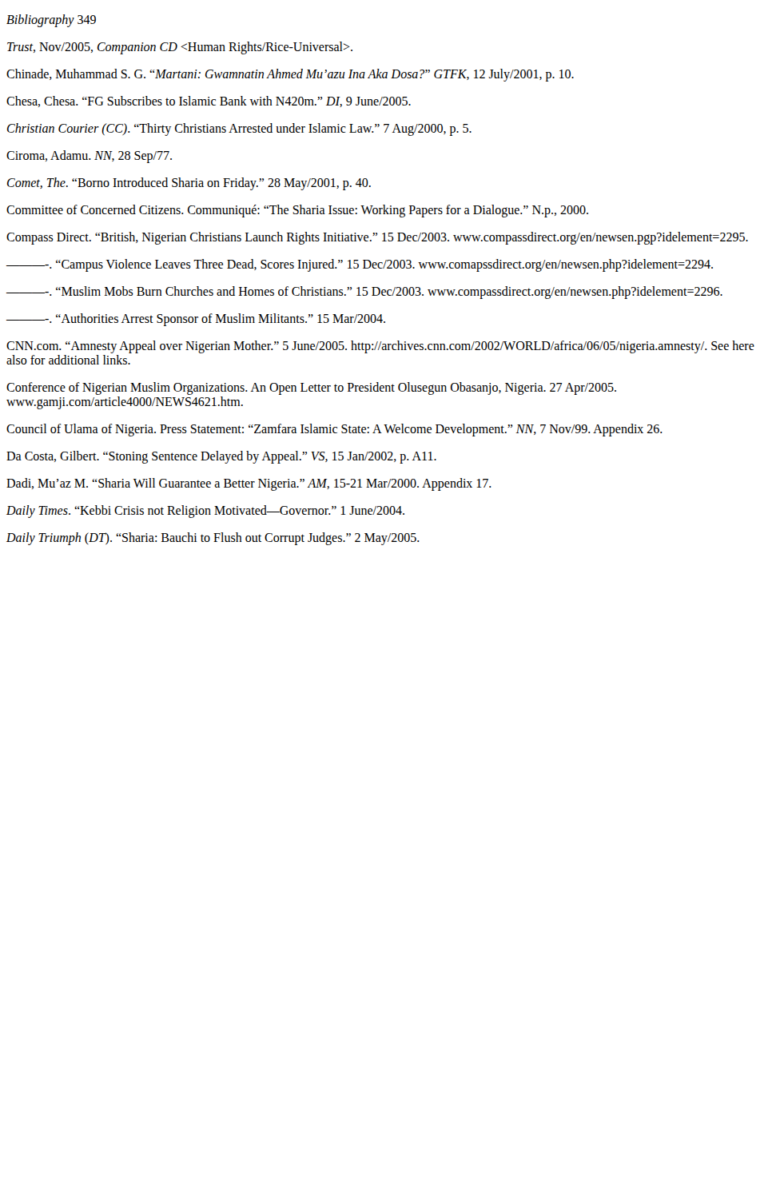Bibliography 349
Trust, Nov/2005, Companion CD <Human Rights/Rice-Universal>.
Chinade, Muhammad S. G. “Martani: Gwamnatin Ahmed Mu’azu Ina Aka Dosa?” GTFK, 12 July/2001, p. 10.
Chesa, Chesa. “FG Subscribes to Islamic Bank with N420m.” DI, 9 June/2005.
Christian Courier (CC). “Thirty Christians Arrested under Islamic Law.” 7 Aug/2000, p. 5.
Ciroma, Adamu. NN, 28 Sep/77.
Comet, The. “Borno Introduced Sharia on Friday.” 28 May/2001, p. 40.
Committee of Concerned Citizens. Communiqué: “The Sharia Issue: Working Papers for a Dialogue.” N.p., 2000.
Compass Direct. “British, Nigerian Christians Launch Rights Initiative.” 15 Dec/2003. www.compassdirect.org/en/newsen.pgp?idelement=2295.
———-. “Campus Violence Leaves Three Dead, Scores Injured.” 15 Dec/2003. www.comapssdirect.org/en/newsen.php?idelement=2294.
———-. “Muslim Mobs Burn Churches and Homes of Christians.” 15 Dec/2003. www.compassdirect.org/en/newsen.php?idelement=2296.
———-. “Authorities Arrest Sponsor of Muslim Militants.” 15 Mar/2004.
CNN.com. “Amnesty Appeal over Nigerian Mother.” 5 June/2005. http://archives.cnn.com/2002/WORLD/africa/06/05/nigeria.amnesty/. See here also for additional links.
Conference of Nigerian Muslim Organizations. An Open Letter to President Olusegun Obasanjo, Nigeria. 27 Apr/2005. www.gamji.com/article4000/NEWS4621.htm.
Council of Ulama of Nigeria. Press Statement: “Zamfara Islamic State: A Welcome Development.” NN, 7 Nov/99. Appendix 26.
Da Costa, Gilbert. “Stoning Sentence Delayed by Appeal.” VS, 15 Jan/2002, p. A11.
Dadi, Mu’az M. “Sharia Will Guarantee a Better Nigeria.” AM, 15-21 Mar/2000. Appendix 17.
Daily Times. “Kebbi Crisis not Religion Motivated—Governor.” 1 June/2004.
Daily Triumph (DT). “Sharia: Bauchi to Flush out Corrupt Judges.” 2 May/2005.